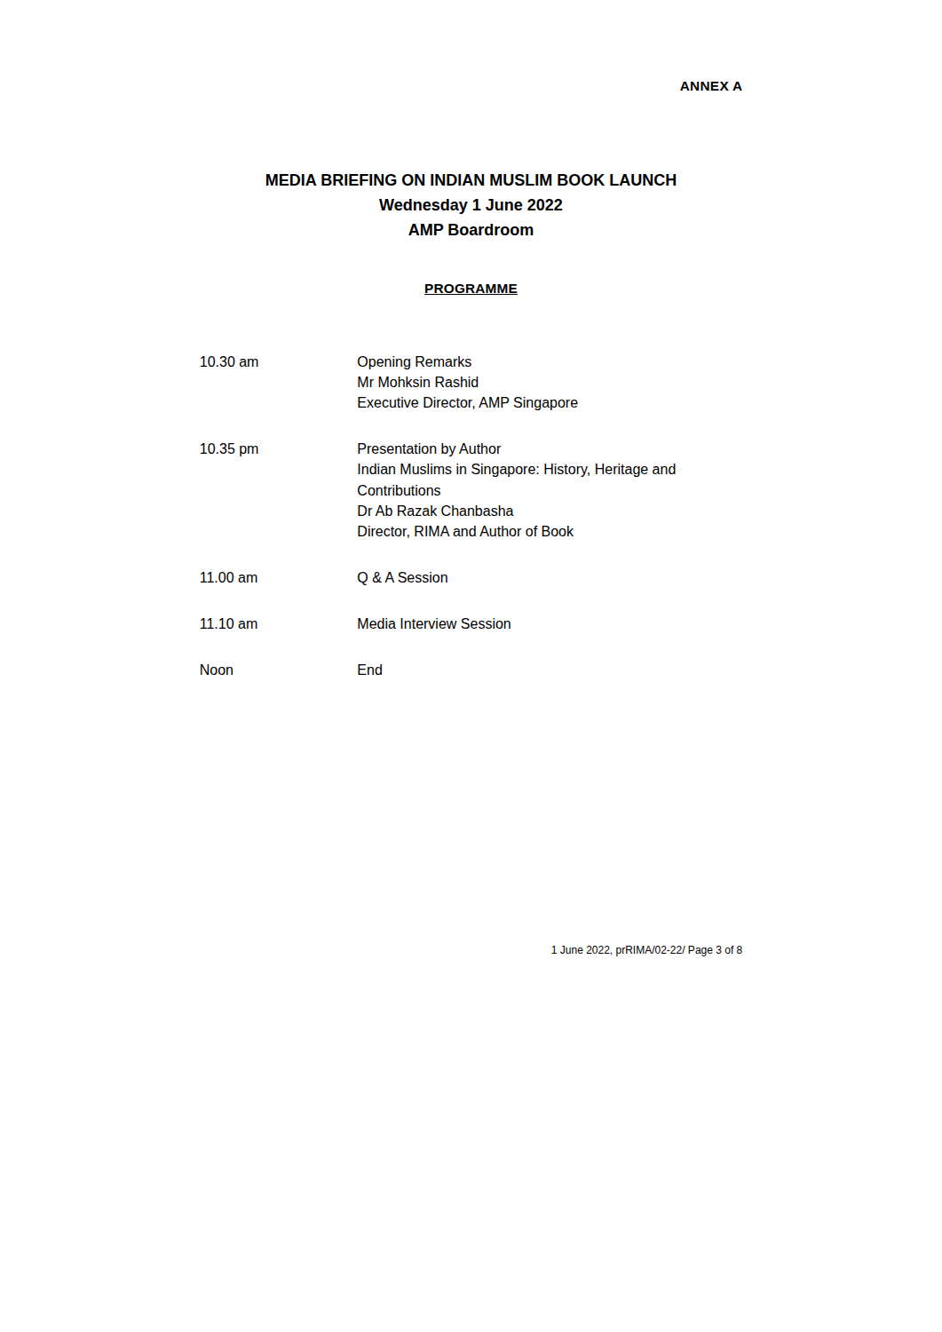ANNEX A
MEDIA BRIEFING ON INDIAN MUSLIM BOOK LAUNCH Wednesday 1 June 2022 AMP Boardroom
PROGRAMME
| 10.30 am | Opening Remarks Mr Mohksin Rashid Executive Director, AMP Singapore |
| 10.35 pm | Presentation by Author Indian Muslims in Singapore: History, Heritage and Contributions Dr Ab Razak Chanbasha Director, RIMA and Author of Book |
| 11.00 am | Q & A Session |
| 11.10 am | Media Interview Session |
| Noon | End |
1 June 2022, prRIMA/02-22/ Page 3 of 8